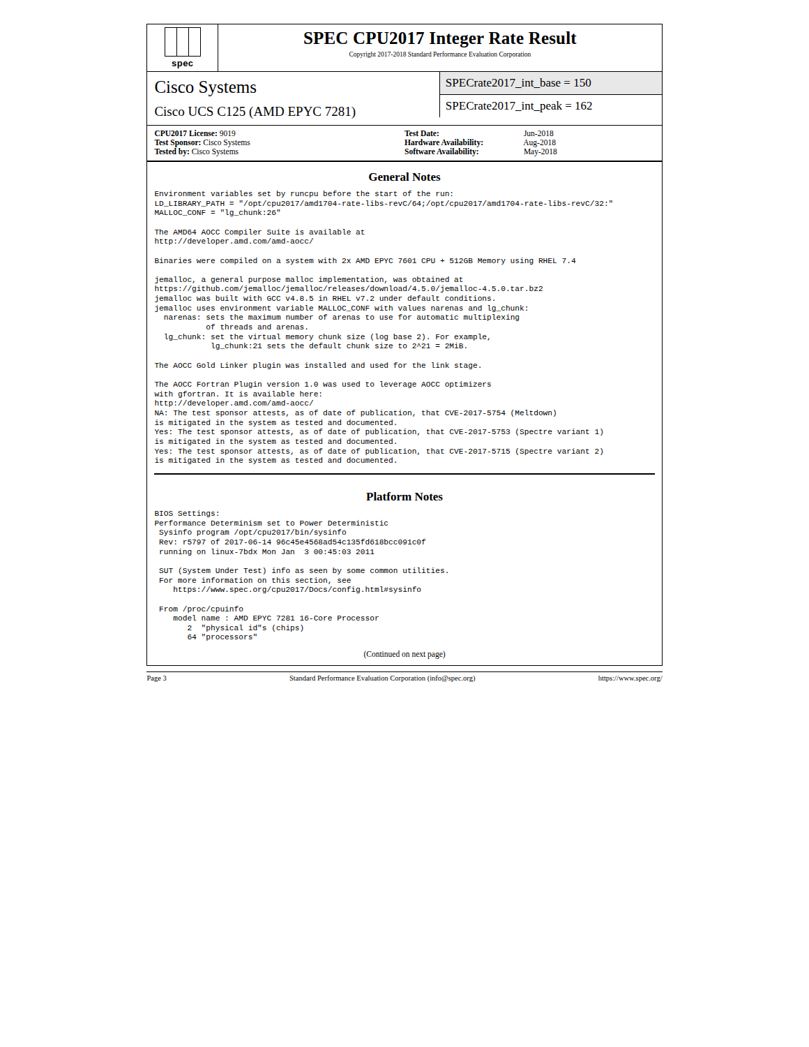spec
SPEC CPU2017 Integer Rate Result
Copyright 2017-2018 Standard Performance Evaluation Corporation
Cisco Systems
Cisco UCS C125 (AMD EPYC 7281)
SPECrate2017_int_base = 150
SPECrate2017_int_peak = 162
CPU2017 License: 9019
Test Sponsor: Cisco Systems
Tested by: Cisco Systems
Test Date: Jun-2018
Hardware Availability: Aug-2018
Software Availability: May-2018
General Notes
Environment variables set by runcpu before the start of the run:
LD_LIBRARY_PATH = "/opt/cpu2017/amd1704-rate-libs-revC/64;/opt/cpu2017/amd1704-rate-libs-revC/32:"
MALLOC_CONF = "lg_chunk:26"

The AMD64 AOCC Compiler Suite is available at
http://developer.amd.com/amd-aocc/

Binaries were compiled on a system with 2x AMD EPYC 7601 CPU + 512GB Memory using RHEL 7.4

jemalloc, a general purpose malloc implementation, was obtained at
https://github.com/jemalloc/jemalloc/releases/download/4.5.0/jemalloc-4.5.0.tar.bz2
jemalloc was built with GCC v4.8.5 in RHEL v7.2 under default conditions.
jemalloc uses environment variable MALLOC_CONF with values narenas and lg_chunk:
  narenas: sets the maximum number of arenas to use for automatic multiplexing
           of threads and arenas.
  lg_chunk: set the virtual memory chunk size (log base 2). For example,
            lg_chunk:21 sets the default chunk size to 2^21 = 2MiB.

The AOCC Gold Linker plugin was installed and used for the link stage.

The AOCC Fortran Plugin version 1.0 was used to leverage AOCC optimizers
with gfortran. It is available here:
http://developer.amd.com/amd-aocc/
NA: The test sponsor attests, as of date of publication, that CVE-2017-5754 (Meltdown)
is mitigated in the system as tested and documented.
Yes: The test sponsor attests, as of date of publication, that CVE-2017-5753 (Spectre variant 1)
is mitigated in the system as tested and documented.
Yes: The test sponsor attests, as of date of publication, that CVE-2017-5715 (Spectre variant 2)
is mitigated in the system as tested and documented.
Platform Notes
BIOS Settings:
Performance Determinism set to Power Deterministic
 Sysinfo program /opt/cpu2017/bin/sysinfo
 Rev: r5797 of 2017-06-14 96c45e4568ad54c135fd618bcc091c0f
 running on linux-7bdx Mon Jan  3 00:45:03 2011

 SUT (System Under Test) info as seen by some common utilities.
 For more information on this section, see
    https://www.spec.org/cpu2017/Docs/config.html#sysinfo

 From /proc/cpuinfo
    model name : AMD EPYC 7281 16-Core Processor
       2  "physical id"s (chips)
       64 "processors"
(Continued on next page)
Page 3
Standard Performance Evaluation Corporation (info@spec.org)
https://www.spec.org/